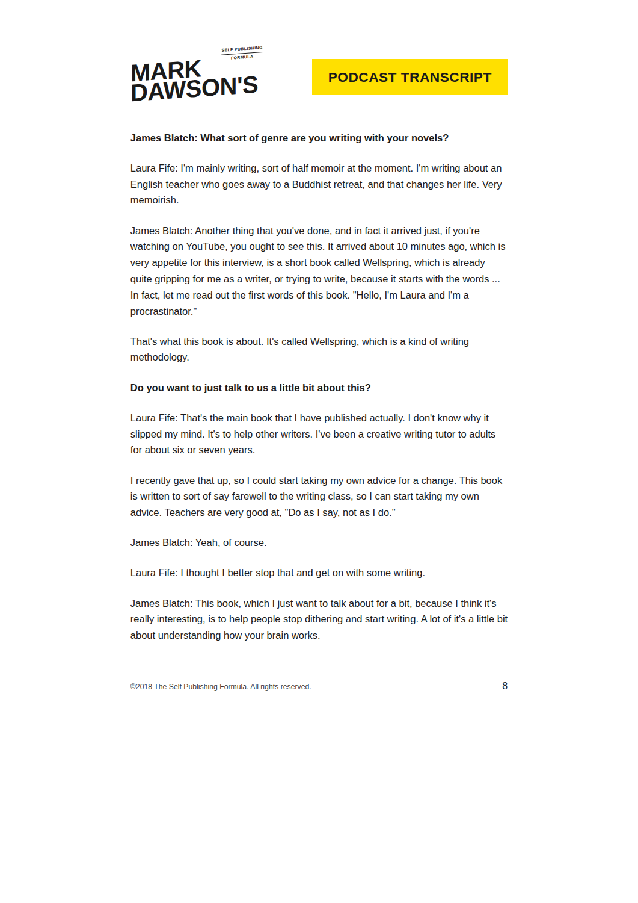Self Publishing Formula Mark Dawson's
Podcast Transcript
James Blatch: What sort of genre are you writing with your novels?
Laura Fife: I'm mainly writing, sort of half memoir at the moment. I'm writing about an English teacher who goes away to a Buddhist retreat, and that changes her life. Very memoirish.
James Blatch: Another thing that you've done, and in fact it arrived just, if you're watching on YouTube, you ought to see this. It arrived about 10 minutes ago, which is very appetite for this interview, is a short book called Wellspring, which is already quite gripping for me as a writer, or trying to write, because it starts with the words ... In fact, let me read out the first words of this book. "Hello, I'm Laura and I'm a procrastinator."
That's what this book is about. It's called Wellspring, which is a kind of writing methodology.
Do you want to just talk to us a little bit about this?
Laura Fife: That's the main book that I have published actually. I don't know why it slipped my mind. It's to help other writers. I've been a creative writing tutor to adults for about six or seven years.
I recently gave that up, so I could start taking my own advice for a change. This book is written to sort of say farewell to the writing class, so I can start taking my own advice. Teachers are very good at, "Do as I say, not as I do."
James Blatch: Yeah, of course.
Laura Fife: I thought I better stop that and get on with some writing.
James Blatch: This book, which I just want to talk about for a bit, because I think it's really interesting, is to help people stop dithering and start writing. A lot of it's a little bit about understanding how your brain works.
©2018 The Self Publishing Formula. All rights reserved.
8